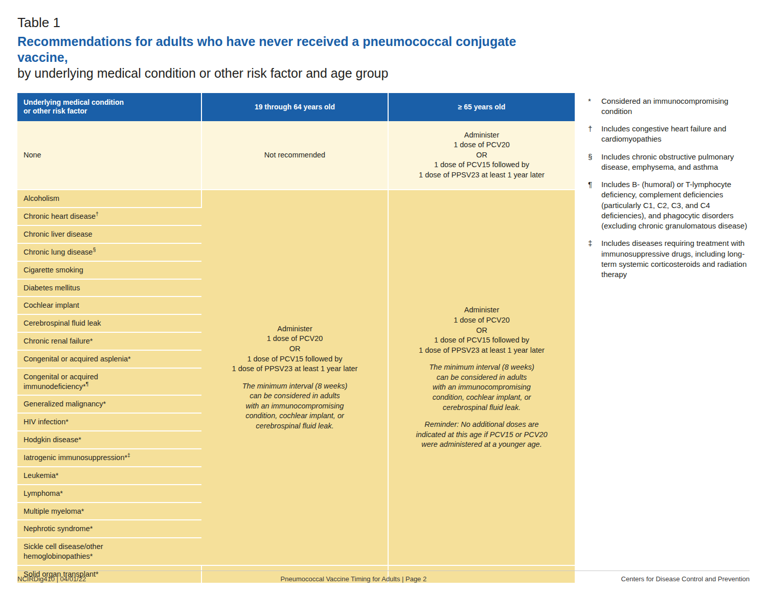Table 1
Recommendations for adults who have never received a pneumococcal conjugate vaccine,
by underlying medical condition or other risk factor and age group
| Underlying medical condition or other risk factor | 19 through 64 years old | ≥ 65 years old |
| --- | --- | --- |
| None | Not recommended | Administer 1 dose of PCV20 OR 1 dose of PCV15 followed by 1 dose of PPSV23 at least 1 year later |
| Alcoholism | Administer 1 dose of PCV20 OR 1 dose of PCV15 followed by 1 dose of PPSV23 at least 1 year later The minimum interval (8 weeks) can be considered in adults with an immunocompromising condition, cochlear implant, or cerebrospinal fluid leak. | Administer 1 dose of PCV20 OR 1 dose of PCV15 followed by 1 dose of PPSV23 at least 1 year later The minimum interval (8 weeks) can be considered in adults with an immunocompromising condition, cochlear implant, or cerebrospinal fluid leak. Reminder: No additional doses are indicated at this age if PCV15 or PCV20 were administered at a younger age. |
| Chronic heart disease † |
| Chronic liver disease |
| Chronic lung disease § |
| Cigarette smoking |
| Diabetes mellitus |
| Cochlear implant |
| Cerebrospinal fluid leak |
| Chronic renal failure* |
| Congenital or acquired asplenia* |
| Congenital or acquired immunodeficiency* ¶ |
| Generalized malignancy* |
| HIV infection* |
| Hodgkin disease* |
| Iatrogenic immunosuppression* ‡ |
| Leukemia* |
| Lymphoma* |
| Multiple myeloma* |
| Nephrotic syndrome* |
| Sickle cell disease/other hemoglobinopathies* |
| Solid organ transplant* | | |
*
Considered an immunocompromising condition
†
Includes congestive heart failure and cardiomyopathies
§
Includes chronic obstructive pulmonary disease, emphysema, and asthma
¶
Includes B- (humoral) or T-lymphocyte deficiency, complement deficiencies (particularly C1, C2, C3, and C4 deficiencies), and phagocytic disorders (excluding chronic granulomatous disease)
‡
Includes diseases requiring treatment with immunosuppressive drugs, including long-term systemic corticosteroids and radiation therapy
NCIRDig410 | 04/01/22
Pneumococcal Vaccine Timing for Adults | Page 2
Centers for Disease Control and Prevention